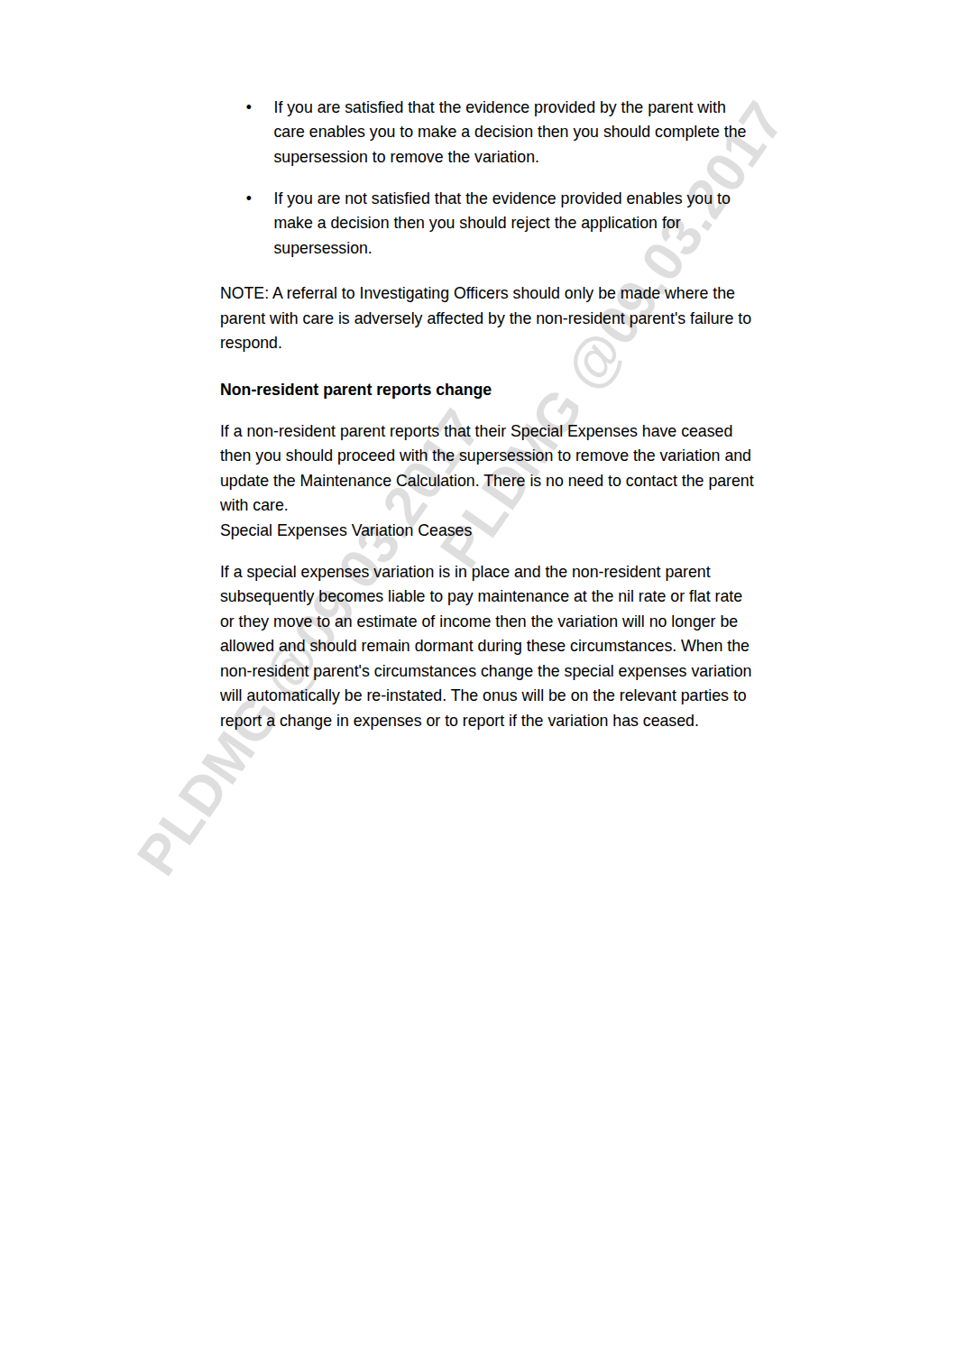PLDMG @09.03.2017 PLDMG @09.03.2017
If you are satisfied that the evidence provided by the parent with care enables you to make a decision then you should complete the supersession to remove the variation.
If you are not satisfied that the evidence provided enables you to make a decision then you should reject the application for supersession.
NOTE: A referral to Investigating Officers should only be made where the parent with care is adversely affected by the non-resident parent's failure to respond.
Non-resident parent reports change
If a non-resident parent reports that their Special Expenses have ceased then you should proceed with the supersession to remove the variation and update the Maintenance Calculation. There is no need to contact the parent with care.
Special Expenses Variation Ceases
If a special expenses variation is in place and the non-resident parent subsequently becomes liable to pay maintenance at the nil rate or flat rate or they move to an estimate of income then the variation will no longer be allowed and should remain dormant during these circumstances. When the non-resident parent's circumstances change the special expenses variation will automatically be re-instated. The onus will be on the relevant parties to report a change in expenses or to report if the variation has ceased.